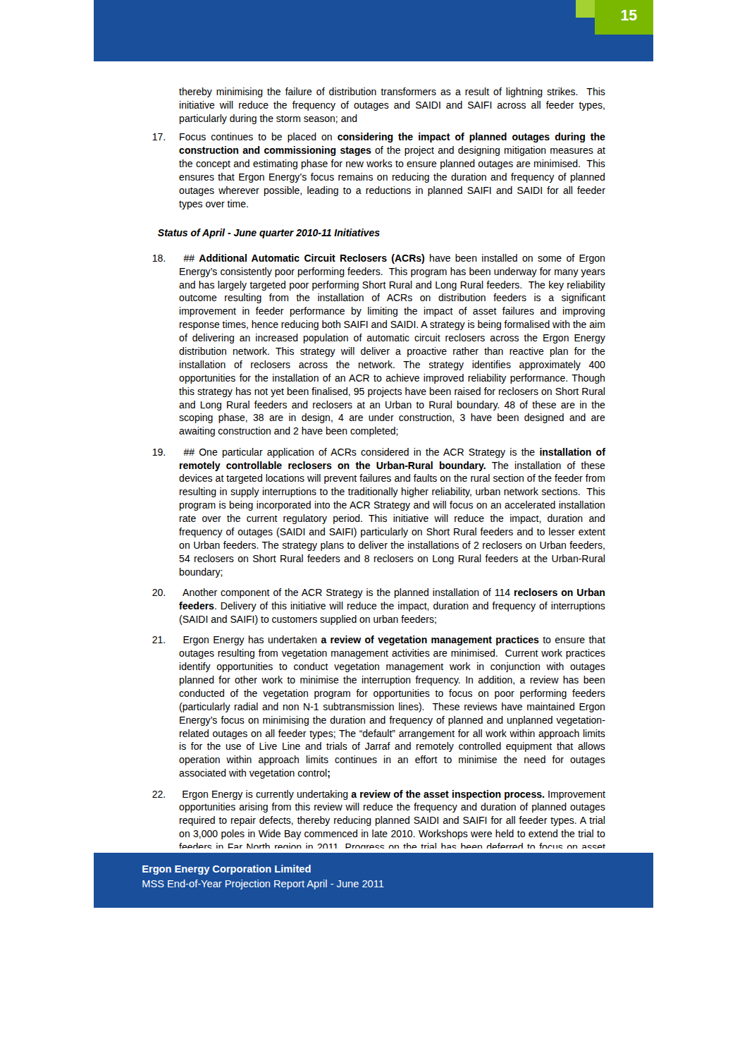15
thereby minimising the failure of distribution transformers as a result of lightning strikes. This initiative will reduce the frequency of outages and SAIDI and SAIFI across all feeder types, particularly during the storm season; and
17. Focus continues to be placed on considering the impact of planned outages during the construction and commissioning stages of the project and designing mitigation measures at the concept and estimating phase for new works to ensure planned outages are minimised. This ensures that Ergon Energy’s focus remains on reducing the duration and frequency of planned outages wherever possible, leading to a reductions in planned SAIFI and SAIDI for all feeder types over time.
Status of April - June quarter 2010-11 Initiatives
18. ## Additional Automatic Circuit Reclosers (ACRs) have been installed on some of Ergon Energy’s consistently poor performing feeders. This program has been underway for many years and has largely targeted poor performing Short Rural and Long Rural feeders. The key reliability outcome resulting from the installation of ACRs on distribution feeders is a significant improvement in feeder performance by limiting the impact of asset failures and improving response times, hence reducing both SAIFI and SAIDI. A strategy is being formalised with the aim of delivering an increased population of automatic circuit reclosers across the Ergon Energy distribution network. This strategy will deliver a proactive rather than reactive plan for the installation of reclosers across the network. The strategy identifies approximately 400 opportunities for the installation of an ACR to achieve improved reliability performance. Though this strategy has not yet been finalised, 95 projects have been raised for reclosers on Short Rural and Long Rural feeders and reclosers at an Urban to Rural boundary. 48 of these are in the scoping phase, 38 are in design, 4 are under construction, 3 have been designed and are awaiting construction and 2 have been completed;
19. ## One particular application of ACRs considered in the ACR Strategy is the installation of remotely controllable reclosers on the Urban-Rural boundary. The installation of these devices at targeted locations will prevent failures and faults on the rural section of the feeder from resulting in supply interruptions to the traditionally higher reliability, urban network sections. This program is being incorporated into the ACR Strategy and will focus on an accelerated installation rate over the current regulatory period. This initiative will reduce the impact, duration and frequency of outages (SAIDI and SAIFI) particularly on Short Rural feeders and to lesser extent on Urban feeders. The strategy plans to deliver the installations of 2 reclosers on Urban feeders, 54 reclosers on Short Rural feeders and 8 reclosers on Long Rural feeders at the Urban-Rural boundary;
20. Another component of the ACR Strategy is the planned installation of 114 reclosers on Urban feeders. Delivery of this initiative will reduce the impact, duration and frequency of interruptions (SAIDI and SAIFI) to customers supplied on urban feeders;
21. Ergon Energy has undertaken a review of vegetation management practices to ensure that outages resulting from vegetation management activities are minimised. Current work practices identify opportunities to conduct vegetation management work in conjunction with outages planned for other work to minimise the interruption frequency. In addition, a review has been conducted of the vegetation program for opportunities to focus on poor performing feeders (particularly radial and non N-1 subtransmission lines). These reviews have maintained Ergon Energy’s focus on minimising the duration and frequency of planned and unplanned vegetation-related outages on all feeder types; The “default” arrangement for all work within approach limits is for the use of Live Line and trials of Jarraf and remotely controlled equipment that allows operation within approach limits continues in an effort to minimise the need for outages associated with vegetation control;
22. Ergon Energy is currently undertaking a review of the asset inspection process. Improvement opportunities arising from this review will reduce the frequency and duration of planned outages required to repair defects, thereby reducing planned SAIDI and SAIFI for all feeder types. A trial on 3,000 poles in Wide Bay commenced in late 2010. Workshops were held to extend the trial to feeders in Far North region in 2011. Progress on the trial has been deferred to focus on asset inspection and defect remediation in the areas impacted by cyclone Yasi. The focus of this initiative has broadened to include all works planned for any given feeder with asset inspections (and subsequent defects) at the centre. Progressive implementation of this trial will occur across 2011-12;
Ergon Energy Corporation Limited
MSS End-of-Year Projection Report April - June 2011